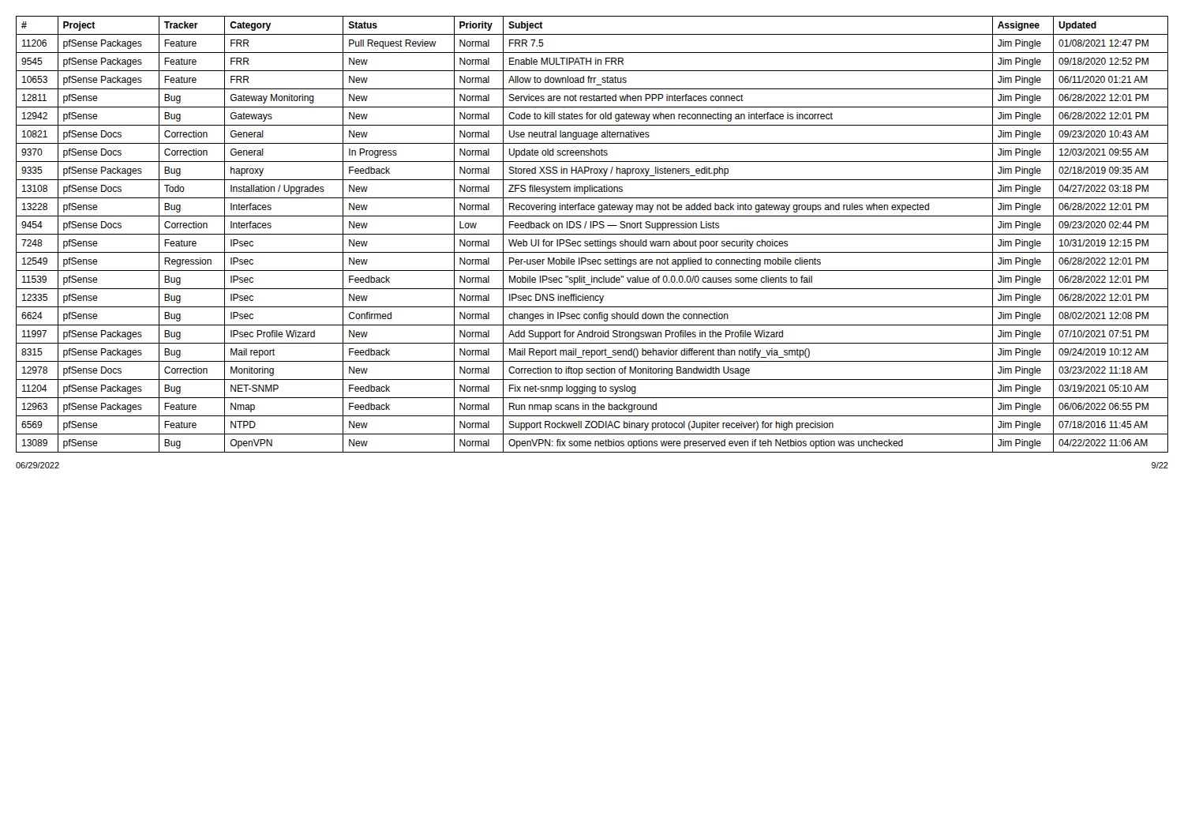| # | Project | Tracker | Category | Status | Priority | Subject | Assignee | Updated |
| --- | --- | --- | --- | --- | --- | --- | --- | --- |
| 11206 | pfSense Packages | Feature | FRR | Pull Request Review | Normal | FRR 7.5 | Jim Pingle | 01/08/2021 12:47 PM |
| 9545 | pfSense Packages | Feature | FRR | New | Normal | Enable MULTIPATH in FRR | Jim Pingle | 09/18/2020 12:52 PM |
| 10653 | pfSense Packages | Feature | FRR | New | Normal | Allow to download frr_status | Jim Pingle | 06/11/2020 01:21 AM |
| 12811 | pfSense | Bug | Gateway Monitoring | New | Normal | Services are not restarted when PPP interfaces connect | Jim Pingle | 06/28/2022 12:01 PM |
| 12942 | pfSense | Bug | Gateways | New | Normal | Code to kill states for old gateway when reconnecting an interface is incorrect | Jim Pingle | 06/28/2022 12:01 PM |
| 10821 | pfSense Docs | Correction | General | New | Normal | Use neutral language alternatives | Jim Pingle | 09/23/2020 10:43 AM |
| 9370 | pfSense Docs | Correction | General | In Progress | Normal | Update old screenshots | Jim Pingle | 12/03/2021 09:55 AM |
| 9335 | pfSense Packages | Bug | haproxy | Feedback | Normal | Stored XSS in HAProxy / haproxy_listeners_edit.php | Jim Pingle | 02/18/2019 09:35 AM |
| 13108 | pfSense Docs | Todo | Installation / Upgrades | New | Normal | ZFS filesystem implications | Jim Pingle | 04/27/2022 03:18 PM |
| 13228 | pfSense | Bug | Interfaces | New | Normal | Recovering interface gateway may not be added back into gateway groups and rules when expected | Jim Pingle | 06/28/2022 12:01 PM |
| 9454 | pfSense Docs | Correction | Interfaces | New | Low | Feedback on IDS / IPS — Snort Suppression Lists | Jim Pingle | 09/23/2020 02:44 PM |
| 7248 | pfSense | Feature | IPsec | New | Normal | Web UI for IPSec settings should warn about poor security choices | Jim Pingle | 10/31/2019 12:15 PM |
| 12549 | pfSense | Regression | IPsec | New | Normal | Per-user Mobile IPsec settings are not applied to connecting mobile clients | Jim Pingle | 06/28/2022 12:01 PM |
| 11539 | pfSense | Bug | IPsec | Feedback | Normal | Mobile IPsec "split_include" value of 0.0.0.0/0 causes some clients to fail | Jim Pingle | 06/28/2022 12:01 PM |
| 12335 | pfSense | Bug | IPsec | New | Normal | IPsec DNS inefficiency | Jim Pingle | 06/28/2022 12:01 PM |
| 6624 | pfSense | Bug | IPsec | Confirmed | Normal | changes in IPsec config should down the connection | Jim Pingle | 08/02/2021 12:08 PM |
| 11997 | pfSense Packages | Bug | IPsec Profile Wizard | New | Normal | Add Support for Android Strongswan Profiles in the Profile Wizard | Jim Pingle | 07/10/2021 07:51 PM |
| 8315 | pfSense Packages | Bug | Mail report | Feedback | Normal | Mail Report mail_report_send() behavior different than notify_via_smtp() | Jim Pingle | 09/24/2019 10:12 AM |
| 12978 | pfSense Docs | Correction | Monitoring | New | Normal | Correction to iftop section of Monitoring Bandwidth Usage | Jim Pingle | 03/23/2022 11:18 AM |
| 11204 | pfSense Packages | Bug | NET-SNMP | Feedback | Normal | Fix net-snmp logging to syslog | Jim Pingle | 03/19/2021 05:10 AM |
| 12963 | pfSense Packages | Feature | Nmap | Feedback | Normal | Run nmap scans in the background | Jim Pingle | 06/06/2022 06:55 PM |
| 6569 | pfSense | Feature | NTPD | New | Normal | Support Rockwell ZODIAC binary protocol (Jupiter receiver) for high precision | Jim Pingle | 07/18/2016 11:45 AM |
| 13089 | pfSense | Bug | OpenVPN | New | Normal | OpenVPN: fix some netbios options were preserved even if teh Netbios option was unchecked | Jim Pingle | 04/22/2022 11:06 AM |
06/29/2022 9/22